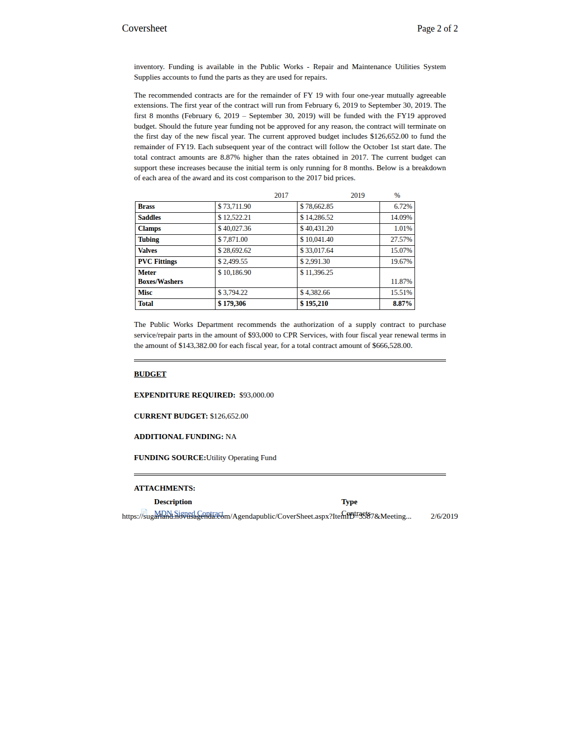Coversheet
Page 2 of 2
inventory. Funding is available in the Public Works - Repair and Maintenance Utilities System Supplies accounts to fund the parts as they are used for repairs.
The recommended contracts are for the remainder of FY 19 with four one-year mutually agreeable extensions. The first year of the contract will run from February 6, 2019 to September 30, 2019. The first 8 months (February 6, 2019 – September 30, 2019) will be funded with the FY19 approved budget. Should the future year funding not be approved for any reason, the contract will terminate on the first day of the new fiscal year. The current approved budget includes $126,652.00 to fund the remainder of FY19. Each subsequent year of the contract will follow the October 1st start date. The total contract amounts are 8.87% higher than the rates obtained in 2017. The current budget can support these increases because the initial term is only running for 8 months. Below is a breakdown of each area of the award and its cost comparison to the 2017 bid prices.
| | 2017 | 2019 | % |
| Brass | $ 73,711.90 | $ 78,662.85 | 6.72% |
| Saddles | $ 12,522.21 | $ 14,286.52 | 14.09% |
| Clamps | $ 40,027.36 | $ 40,431.20 | 1.01% |
| Tubing | $ 7,871.00 | $ 10,041.40 | 27.57% |
| Valves | $ 28,692.62 | $ 33,017.64 | 15.07% |
| PVC Fittings | $ 2,499.55 | $ 2,991.30 | 19.67% |
| Meter Boxes/Washers | $ 10,186.90 | $ 11,396.25 | 11.87% |
| Misc | $ 3,794.22 | $ 4,382.66 | 15.51% |
| Total | $ 179,306 | $ 195,210 | 8.87% |
The Public Works Department recommends the authorization of a supply contract to purchase service/repair parts in the amount of $93,000 to CPR Services, with four fiscal year renewal terms in the amount of $143,382.00 for each fiscal year, for a total contract amount of $666,528.00.
BUDGET
EXPENDITURE REQUIRED: $93,000.00
CURRENT BUDGET: $126,652.00
ADDITIONAL FUNDING: NA
FUNDING SOURCE: Utility Operating Fund
ATTACHMENTS:
| | Description | Type |
| --- | --- | --- |
| 📄 | MDN Signed Contract | Contracts |
https://sugarland.novusagenda.com/Agendapublic/CoverSheet.aspx?ItemID=3587&Meeting...
2/6/2019